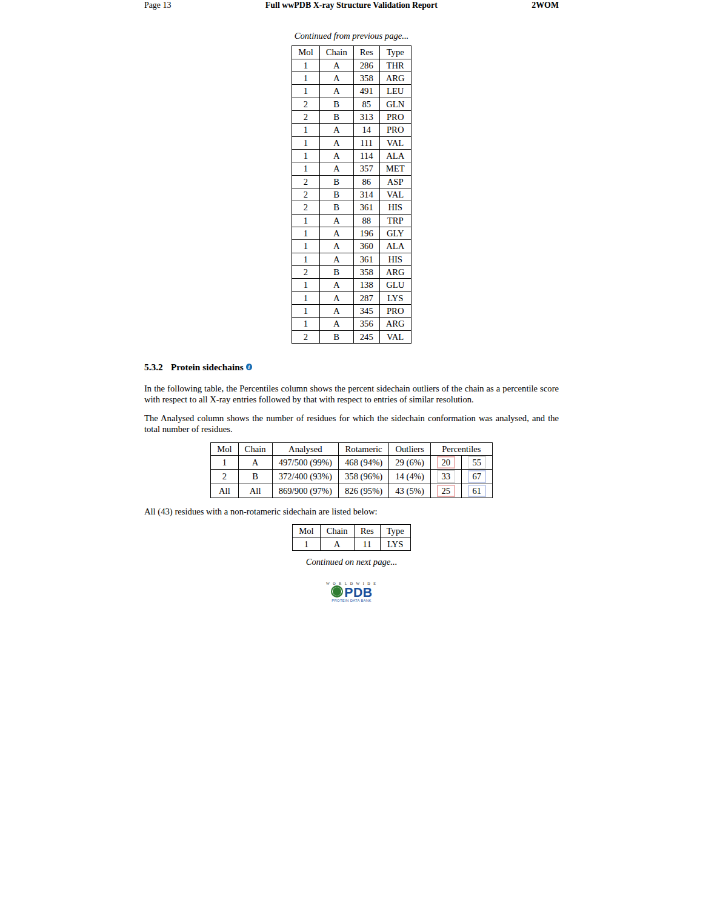Page 13
Full wwPDB X-ray Structure Validation Report
2WOM
Continued from previous page...
| Mol | Chain | Res | Type |
| --- | --- | --- | --- |
| 1 | A | 286 | THR |
| 1 | A | 358 | ARG |
| 1 | A | 491 | LEU |
| 2 | B | 85 | GLN |
| 2 | B | 313 | PRO |
| 1 | A | 14 | PRO |
| 1 | A | 111 | VAL |
| 1 | A | 114 | ALA |
| 1 | A | 357 | MET |
| 2 | B | 86 | ASP |
| 2 | B | 314 | VAL |
| 2 | B | 361 | HIS |
| 1 | A | 88 | TRP |
| 1 | A | 196 | GLY |
| 1 | A | 360 | ALA |
| 1 | A | 361 | HIS |
| 2 | B | 358 | ARG |
| 1 | A | 138 | GLU |
| 1 | A | 287 | LYS |
| 1 | A | 345 | PRO |
| 1 | A | 356 | ARG |
| 2 | B | 245 | VAL |
5.3.2 Protein sidechainsi
In the following table, the Percentiles column shows the percent sidechain outliers of the chain as a percentile score with respect to all X-ray entries followed by that with respect to entries of similar resolution.
The Analysed column shows the number of residues for which the sidechain conformation was analysed, and the total number of residues.
| Mol | Chain | Analysed | Rotameric | Outliers | Percentiles |
| --- | --- | --- | --- | --- | --- |
| 1 | A | 497/500 (99%) | 468 (94%) | 29 (6%) | 20 | 55 |
| 2 | B | 372/400 (93%) | 358 (96%) | 14 (4%) | 33 | 67 |
| All | All | 869/900 (97%) | 826 (95%) | 43 (5%) | 25 | 61 |
All (43) residues with a non-rotameric sidechain are listed below:
| Mol | Chain | Res | Type |
| --- | --- | --- | --- |
| 1 | A | 11 | LYS |
Continued on next page...
W O R L D W I D E
PDB
PROTEIN DATA BANK